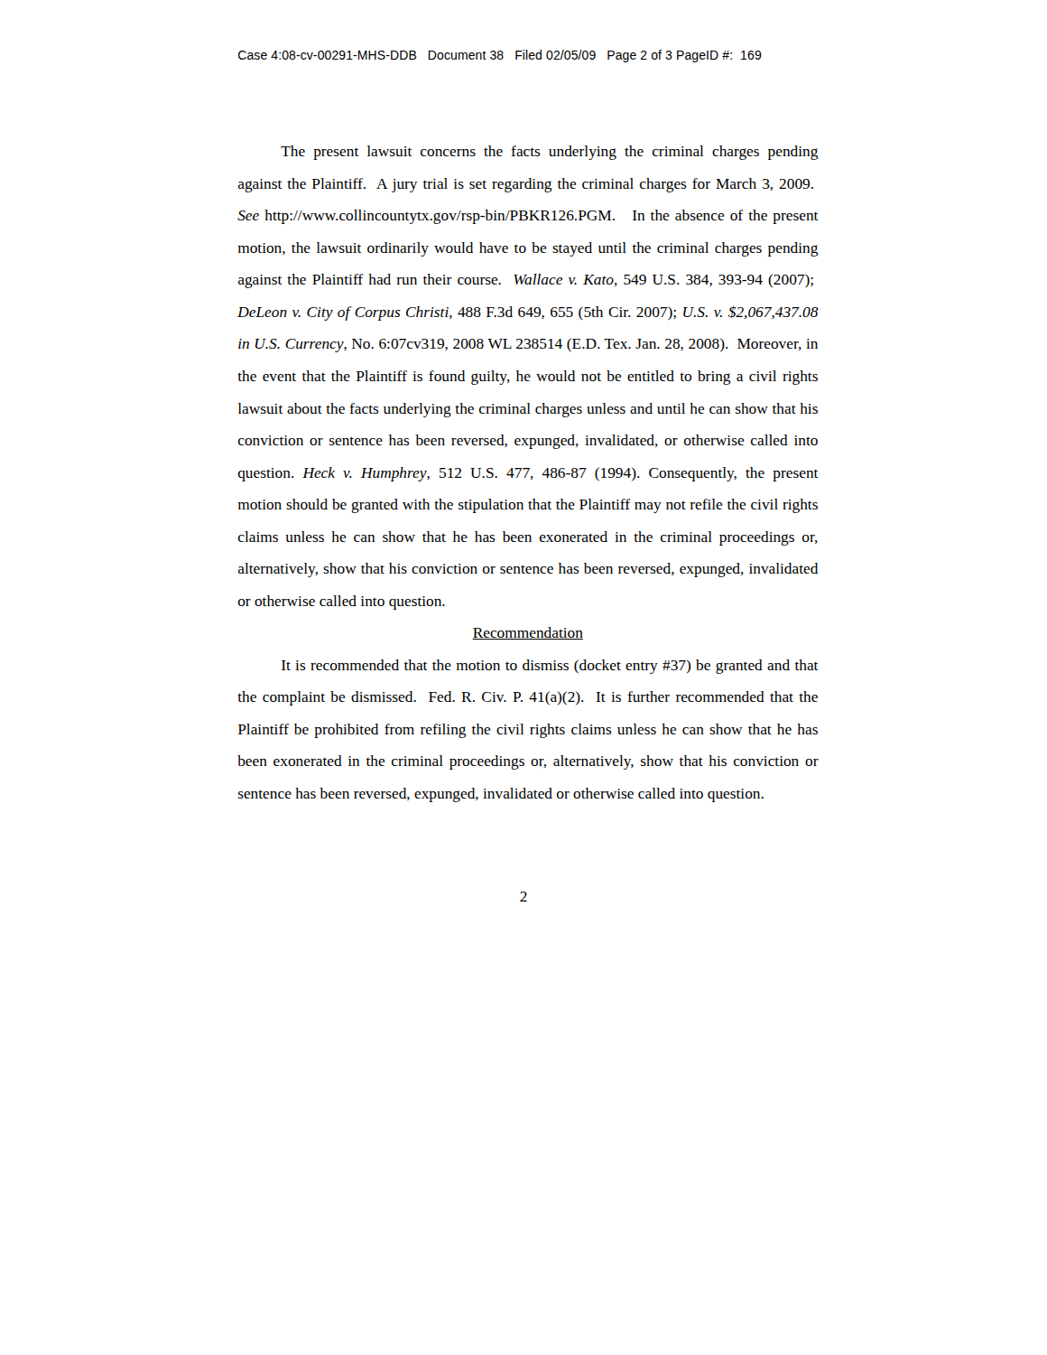Case 4:08-cv-00291-MHS-DDB Document 38 Filed 02/05/09 Page 2 of 3 PageID #: 169
The present lawsuit concerns the facts underlying the criminal charges pending against the Plaintiff. A jury trial is set regarding the criminal charges for March 3, 2009. See http://www.collincountytx.gov/rsp-bin/PBKR126.PGM. In the absence of the present motion, the lawsuit ordinarily would have to be stayed until the criminal charges pending against the Plaintiff had run their course. Wallace v. Kato, 549 U.S. 384, 393-94 (2007); DeLeon v. City of Corpus Christi, 488 F.3d 649, 655 (5th Cir. 2007); U.S. v. $2,067,437.08 in U.S. Currency, No. 6:07cv319, 2008 WL 238514 (E.D. Tex. Jan. 28, 2008). Moreover, in the event that the Plaintiff is found guilty, he would not be entitled to bring a civil rights lawsuit about the facts underlying the criminal charges unless and until he can show that his conviction or sentence has been reversed, expunged, invalidated, or otherwise called into question. Heck v. Humphrey, 512 U.S. 477, 486-87 (1994). Consequently, the present motion should be granted with the stipulation that the Plaintiff may not refile the civil rights claims unless he can show that he has been exonerated in the criminal proceedings or, alternatively, show that his conviction or sentence has been reversed, expunged, invalidated or otherwise called into question.
Recommendation
It is recommended that the motion to dismiss (docket entry #37) be granted and that the complaint be dismissed. Fed. R. Civ. P. 41(a)(2). It is further recommended that the Plaintiff be prohibited from refiling the civil rights claims unless he can show that he has been exonerated in the criminal proceedings or, alternatively, show that his conviction or sentence has been reversed, expunged, invalidated or otherwise called into question.
2